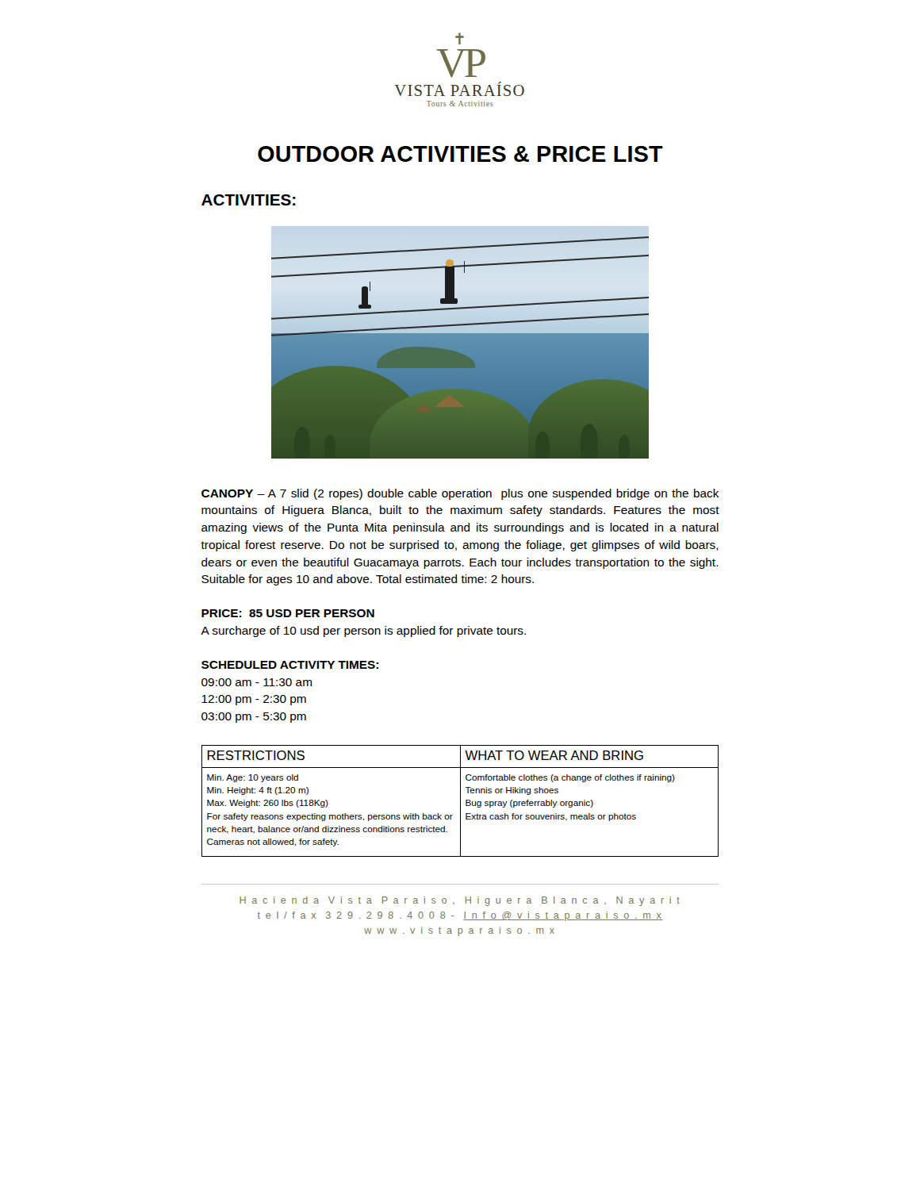✝VP
VISTA PARAÍSO
Tours & Activities
OUTDOOR ACTIVITIES & PRICE LIST
ACTIVITIES:
CANOPY – A 7 slid (2 ropes) double cable operation plus one suspended bridge on the back mountains of Higuera Blanca, built to the maximum safety standards. Features the most amazing views of the Punta Mita peninsula and its surroundings and is located in a natural tropical forest reserve. Do not be surprised to, among the foliage, get glimpses of wild boars, dears or even the beautiful Guacamaya parrots. Each tour includes transportation to the sight. Suitable for ages 10 and above. Total estimated time: 2 hours.
PRICE: 85 USD PER PERSON
A surcharge of 10 usd per person is applied for private tours.
SCHEDULED ACTIVITY TIMES:
09:00 am - 11:30 am
12:00 pm - 2:30 pm
03:00 pm - 5:30 pm
| RESTRICTIONS | WHAT TO WEAR AND BRING |
| --- | --- |
| Min. Age: 10 years old Min. Height: 4 ft (1.20 m) Max. Weight: 260 lbs (118Kg) For safety reasons expecting mothers, persons with back or neck, heart, balance or/and dizziness conditions restricted. Cameras not allowed, for safety. | Comfortable clothes (a change of clothes if raining) Tennis or Hiking shoes Bug spray (preferrably organic) Extra cash for souvenirs, meals or photos |
H a c i e n d a V i s t a P a r a i s o , H i g u e r a B l a n c a , N a y a r i t
t e l / f a x 3 2 9 . 2 9 8 . 4 0 0 8 - I n f o @ v i s t a p a r a i s o . m x
w w w . v i s t a p a r a i s o . m x